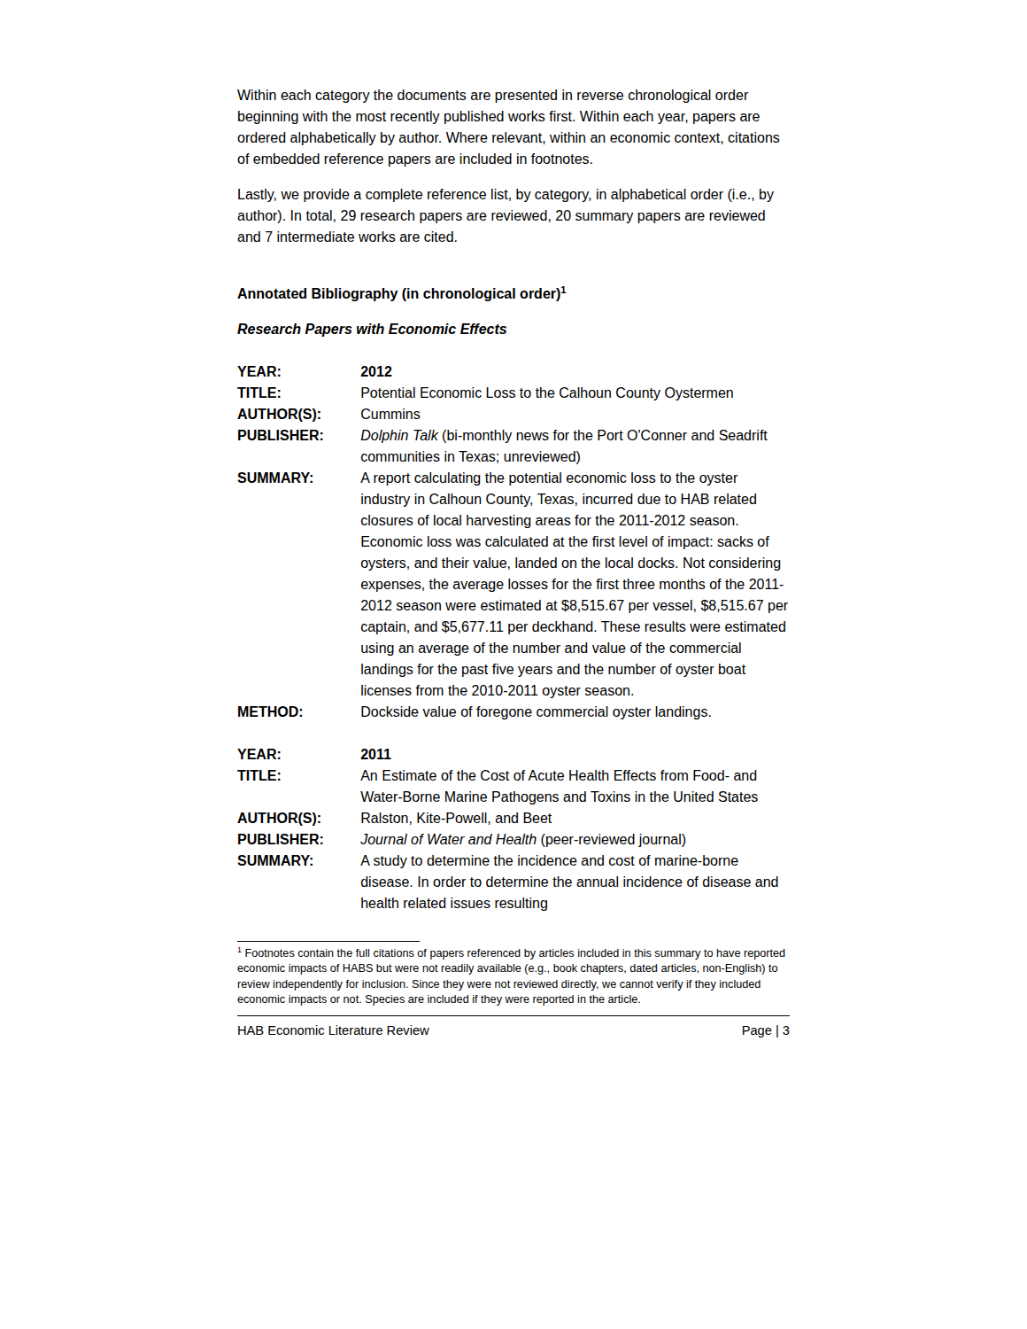Within each category the documents are presented in reverse chronological order beginning with the most recently published works first. Within each year, papers are ordered alphabetically by author. Where relevant, within an economic context, citations of embedded reference papers are included in footnotes.
Lastly, we provide a complete reference list, by category, in alphabetical order (i.e., by author). In total, 29 research papers are reviewed, 20 summary papers are reviewed and 7 intermediate works are cited.
Annotated Bibliography (in chronological order)1
Research Papers with Economic Effects
| YEAR: | 2012 |
| TITLE: | Potential Economic Loss to the Calhoun County Oystermen |
| AUTHOR(S): | Cummins |
| PUBLISHER: | Dolphin Talk (bi-monthly news for the Port O'Conner and Seadrift communities in Texas; unreviewed) |
| SUMMARY: | A report calculating the potential economic loss to the oyster industry in Calhoun County, Texas, incurred due to HAB related closures of local harvesting areas for the 2011-2012 season. Economic loss was calculated at the first level of impact: sacks of oysters, and their value, landed on the local docks. Not considering expenses, the average losses for the first three months of the 2011-2012 season were estimated at $8,515.67 per vessel, $8,515.67 per captain, and $5,677.11 per deckhand. These results were estimated using an average of the number and value of the commercial landings for the past five years and the number of oyster boat licenses from the 2010-2011 oyster season. |
| METHOD: | Dockside value of foregone commercial oyster landings. |
| YEAR: | 2011 |
| TITLE: | An Estimate of the Cost of Acute Health Effects from Food- and Water-Borne Marine Pathogens and Toxins in the United States |
| AUTHOR(S): | Ralston, Kite-Powell, and Beet |
| PUBLISHER: | Journal of Water and Health (peer-reviewed journal) |
| SUMMARY: | A study to determine the incidence and cost of marine-borne disease. In order to determine the annual incidence of disease and health related issues resulting |
1 Footnotes contain the full citations of papers referenced by articles included in this summary to have reported economic impacts of HABS but were not readily available (e.g., book chapters, dated articles, non-English) to review independently for inclusion. Since they were not reviewed directly, we cannot verify if they included economic impacts or not. Species are included if they were reported in the article.
HAB Economic Literature Review Page | 3